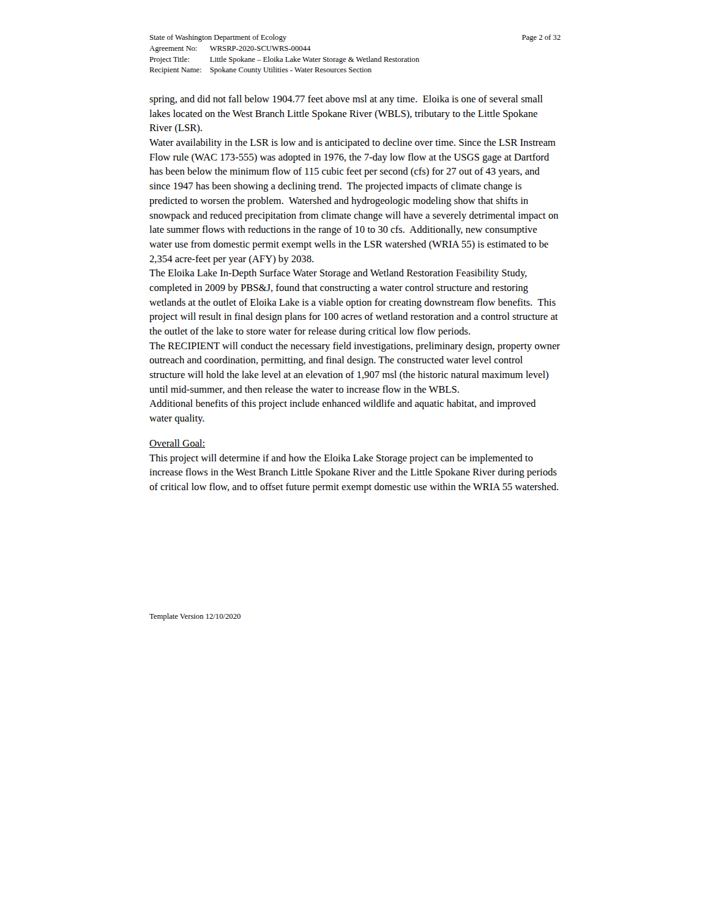Page 2 of 32
State of Washington Department of Ecology
| Agreement No: | WRSRP-2020-SCUWRS-00044 |
| Project Title: | Little Spokane – Eloika Lake Water Storage & Wetland Restoration |
| Recipient Name: | Spokane County Utilities - Water Resources Section |
spring, and did not fall below 1904.77 feet above msl at any time. Eloika is one of several small lakes located on the West Branch Little Spokane River (WBLS), tributary to the Little Spokane River (LSR).
Water availability in the LSR is low and is anticipated to decline over time. Since the LSR Instream Flow rule (WAC 173-555) was adopted in 1976, the 7-day low flow at the USGS gage at Dartford has been below the minimum flow of 115 cubic feet per second (cfs) for 27 out of 43 years, and since 1947 has been showing a declining trend. The projected impacts of climate change is predicted to worsen the problem. Watershed and hydrogeologic modeling show that shifts in snowpack and reduced precipitation from climate change will have a severely detrimental impact on late summer flows with reductions in the range of 10 to 30 cfs. Additionally, new consumptive water use from domestic permit exempt wells in the LSR watershed (WRIA 55) is estimated to be 2,354 acre-feet per year (AFY) by 2038.
The Eloika Lake In-Depth Surface Water Storage and Wetland Restoration Feasibility Study, completed in 2009 by PBS&J, found that constructing a water control structure and restoring wetlands at the outlet of Eloika Lake is a viable option for creating downstream flow benefits. This project will result in final design plans for 100 acres of wetland restoration and a control structure at the outlet of the lake to store water for release during critical low flow periods.
The RECIPIENT will conduct the necessary field investigations, preliminary design, property owner outreach and coordination, permitting, and final design. The constructed water level control structure will hold the lake level at an elevation of 1,907 msl (the historic natural maximum level) until mid-summer, and then release the water to increase flow in the WBLS.
Additional benefits of this project include enhanced wildlife and aquatic habitat, and improved water quality.
Overall Goal:
This project will determine if and how the Eloika Lake Storage project can be implemented to increase flows in the West Branch Little Spokane River and the Little Spokane River during periods of critical low flow, and to offset future permit exempt domestic use within the WRIA 55 watershed.
Template Version 12/10/2020